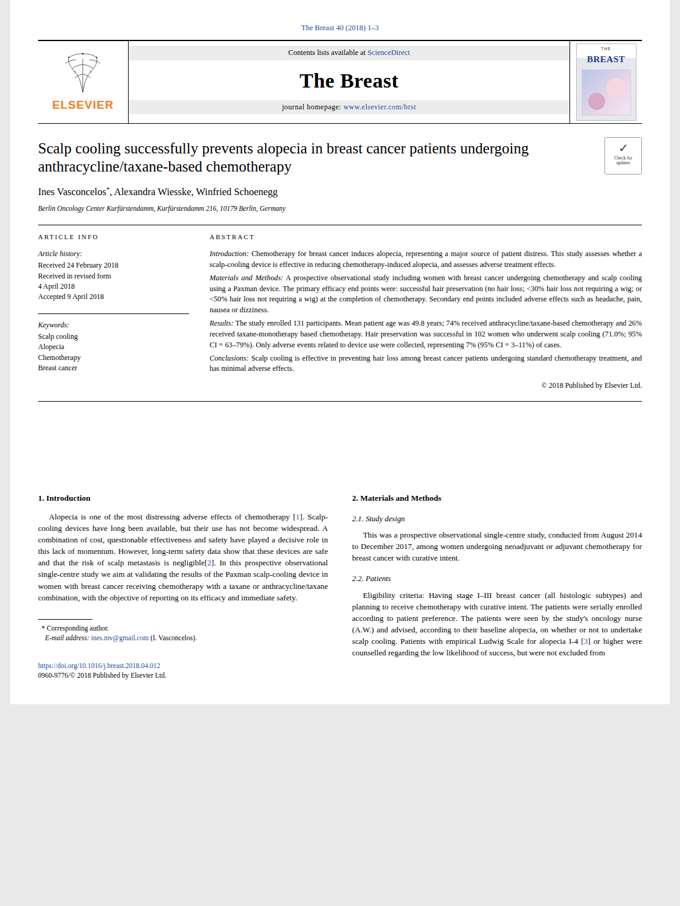The Breast 40 (2018) 1–3
ELSEVIER
Contents lists available at ScienceDirect
The Breast
journal homepage: www.elsevier.com/brst
THE
BREAST
✓ Check for
updates
Scalp cooling successfully prevents alopecia in breast cancer patients undergoing anthracycline/taxane-based chemotherapy
Ines Vasconcelos*, Alexandra Wiesske, Winfried Schoenegg
Berlin Oncology Center Kurfürstendamm, Kurfürstendamm 216, 10179 Berlin, Germany
Article info
Article history:
Received 24 February 2018
Received in revised form
4 April 2018
Accepted 9 April 2018
Keywords:
Scalp cooling
Alopecia
Chemotherapy
Breast cancer
Abstract
Introduction: Chemotherapy for breast cancer induces alopecia, representing a major source of patient distress. This study assesses whether a scalp-cooling device is effective in reducing chemotherapy-induced alopecia, and assesses adverse treatment effects.
Materials and Methods: A prospective observational study including women with breast cancer undergoing chemotherapy and scalp cooling using a Paxman device. The primary efficacy end points were: successful hair preservation (no hair loss; <30% hair loss not requiring a wig; or <50% hair loss not requiring a wig) at the completion of chemotherapy. Secondary end points included adverse effects such as headache, pain, nausea or dizziness.
Results: The study enrolled 131 participants. Mean patient age was 49.8 years; 74% received anthracycline/taxane-based chemotherapy and 26% received taxane-monotherapy based chemotherapy. Hair preservation was successful in 102 women who underwent scalp cooling (71.0%; 95% CI = 63–79%). Only adverse events related to device use were collected, representing 7% (95% CI = 3–11%) of cases.
Conclusions: Scalp cooling is effective in preventing hair loss among breast cancer patients undergoing standard chemotherapy treatment, and has minimal adverse effects.
© 2018 Published by Elsevier Ltd.
1. Introduction
Alopecia is one of the most distressing adverse effects of chemotherapy [1]. Scalp-cooling devices have long been available, but their use has not become widespread. A combination of cost, questionable effectiveness and safety have played a decisive role in this lack of momentum. However, long-term safety data show that these devices are safe and that the risk of scalp metastasis is negligible[2]. In this prospective observational single-centre study we aim at validating the results of the Paxman scalp-cooling device in women with breast cancer receiving chemotherapy with a taxane or anthracycline/taxane combination, with the objective of reporting on its efficacy and immediate safety.
* Corresponding author.
E-mail address: ines.mv@gmail.com (I. Vasconcelos).
https://doi.org/10.1016/j.breast.2018.04.012
0960-9776/© 2018 Published by Elsevier Ltd.
2. Materials and Methods
2.1. Study design
This was a prospective observational single-centre study, conducted from August 2014 to December 2017, among women undergoing neoadjuvant or adjuvant chemotherapy for breast cancer with curative intent.
2.2. Patients
Eligibility criteria: Having stage I–III breast cancer (all histologic subtypes) and planning to receive chemotherapy with curative intent. The patients were serially enrolled according to patient preference. The patients were seen by the study's oncology nurse (A.W.) and advised, according to their baseline alopecia, on whether or not to undertake scalp cooling. Patients with empirical Ludwig Scale for alopecia I-4 [3] or higher were counselled regarding the low likelihood of success, but were not excluded from